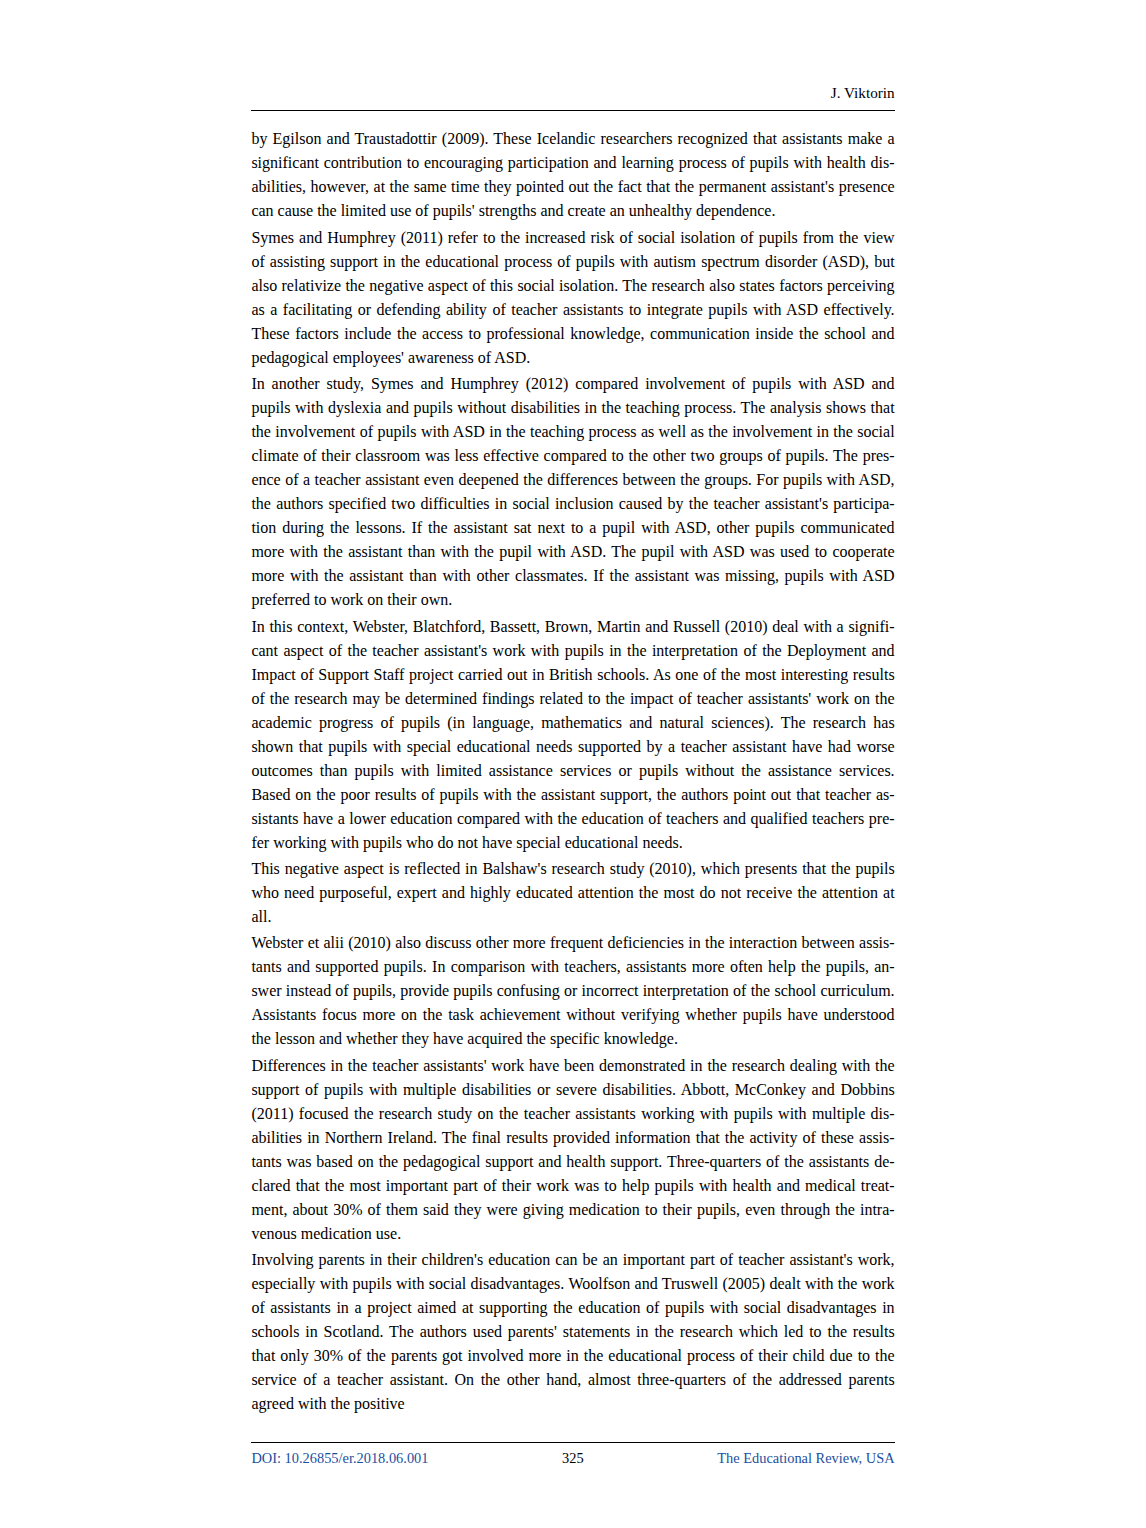J. Viktorin
by Egilson and Traustadottir (2009). These Icelandic researchers recognized that assistants make a significant contribution to encouraging participation and learning process of pupils with health disabilities, however, at the same time they pointed out the fact that the permanent assistant's presence can cause the limited use of pupils' strengths and create an unhealthy dependence.
Symes and Humphrey (2011) refer to the increased risk of social isolation of pupils from the view of assisting support in the educational process of pupils with autism spectrum disorder (ASD), but also relativize the negative aspect of this social isolation. The research also states factors perceiving as a facilitating or defending ability of teacher assistants to integrate pupils with ASD effectively. These factors include the access to professional knowledge, communication inside the school and pedagogical employees' awareness of ASD.
In another study, Symes and Humphrey (2012) compared involvement of pupils with ASD and pupils with dyslexia and pupils without disabilities in the teaching process. The analysis shows that the involvement of pupils with ASD in the teaching process as well as the involvement in the social climate of their classroom was less effective compared to the other two groups of pupils. The presence of a teacher assistant even deepened the differences between the groups. For pupils with ASD, the authors specified two difficulties in social inclusion caused by the teacher assistant's participation during the lessons. If the assistant sat next to a pupil with ASD, other pupils communicated more with the assistant than with the pupil with ASD. The pupil with ASD was used to cooperate more with the assistant than with other classmates. If the assistant was missing, pupils with ASD preferred to work on their own.
In this context, Webster, Blatchford, Bassett, Brown, Martin and Russell (2010) deal with a significant aspect of the teacher assistant's work with pupils in the interpretation of the Deployment and Impact of Support Staff project carried out in British schools. As one of the most interesting results of the research may be determined findings related to the impact of teacher assistants' work on the academic progress of pupils (in language, mathematics and natural sciences). The research has shown that pupils with special educational needs supported by a teacher assistant have had worse outcomes than pupils with limited assistance services or pupils without the assistance services. Based on the poor results of pupils with the assistant support, the authors point out that teacher assistants have a lower education compared with the education of teachers and qualified teachers prefer working with pupils who do not have special educational needs.
This negative aspect is reflected in Balshaw's research study (2010), which presents that the pupils who need purposeful, expert and highly educated attention the most do not receive the attention at all.
Webster et alii (2010) also discuss other more frequent deficiencies in the interaction between assistants and supported pupils. In comparison with teachers, assistants more often help the pupils, answer instead of pupils, provide pupils confusing or incorrect interpretation of the school curriculum. Assistants focus more on the task achievement without verifying whether pupils have understood the lesson and whether they have acquired the specific knowledge.
Differences in the teacher assistants' work have been demonstrated in the research dealing with the support of pupils with multiple disabilities or severe disabilities. Abbott, McConkey and Dobbins (2011) focused the research study on the teacher assistants working with pupils with multiple disabilities in Northern Ireland. The final results provided information that the activity of these assistants was based on the pedagogical support and health support. Three-quarters of the assistants declared that the most important part of their work was to help pupils with health and medical treatment, about 30% of them said they were giving medication to their pupils, even through the intravenous medication use.
Involving parents in their children's education can be an important part of teacher assistant's work, especially with pupils with social disadvantages. Woolfson and Truswell (2005) dealt with the work of assistants in a project aimed at supporting the education of pupils with social disadvantages in schools in Scotland. The authors used parents' statements in the research which led to the results that only 30% of the parents got involved more in the educational process of their child due to the service of a teacher assistant. On the other hand, almost three-quarters of the addressed parents agreed with the positive
DOI: 10.26855/er.2018.06.001 325 The Educational Review, USA